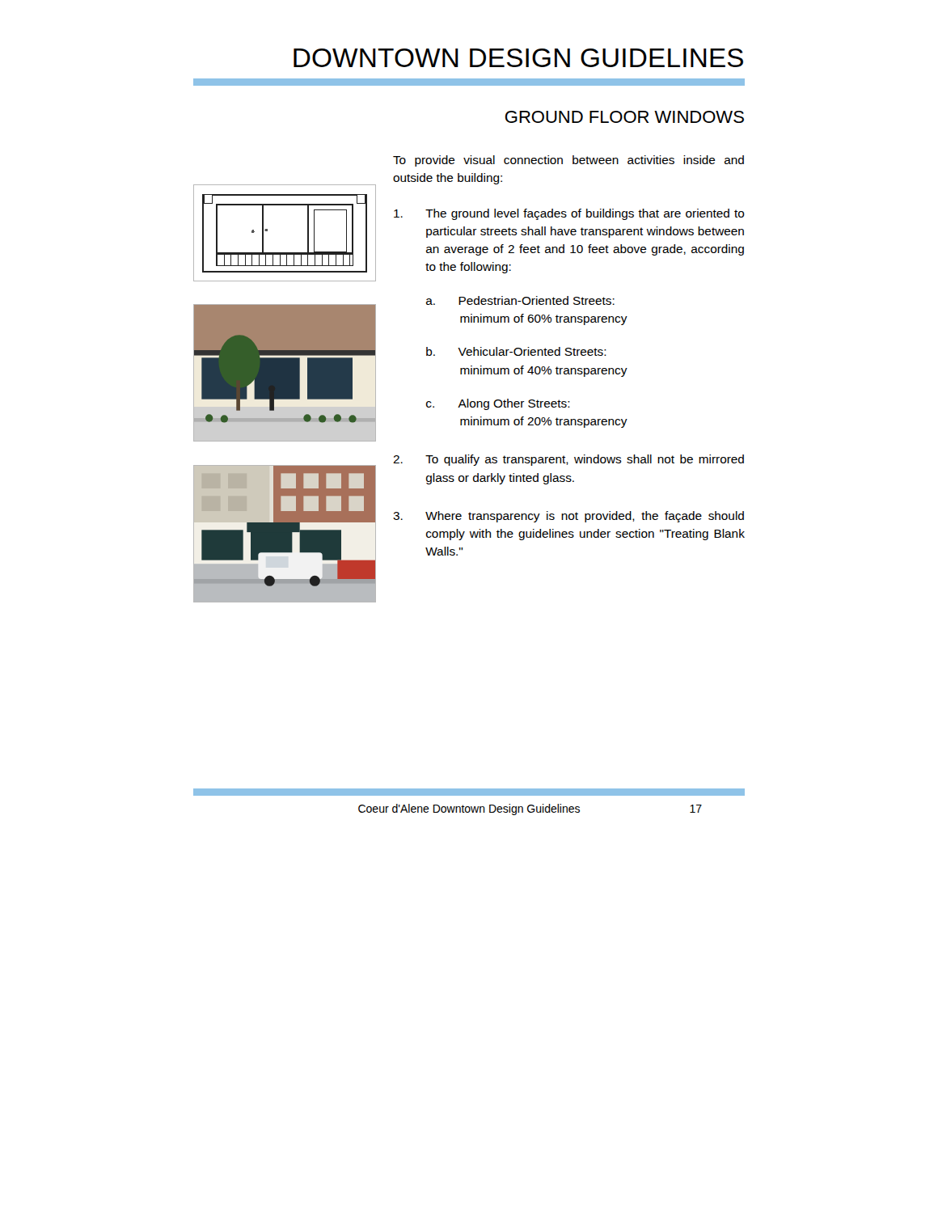DOWNTOWN DESIGN GUIDELINES
GROUND FLOOR WINDOWS
To provide visual connection between activities inside and outside the building:
The ground level façades of buildings that are oriented to particular streets shall have transparent windows between an average of 2 feet and 10 feet above grade, according to the following:
Pedestrian-Oriented Streets:minimum of 60% transparency
Vehicular-Oriented Streets:minimum of 40% transparency
Along Other Streets:minimum of 20% transparency
To qualify as transparent, windows shall not be mirrored glass or darkly tinted glass.
Where transparency is not provided, the façade should comply with the guidelines under section "Treating Blank Walls."
Coeur d'Alene Downtown Design Guidelines 17